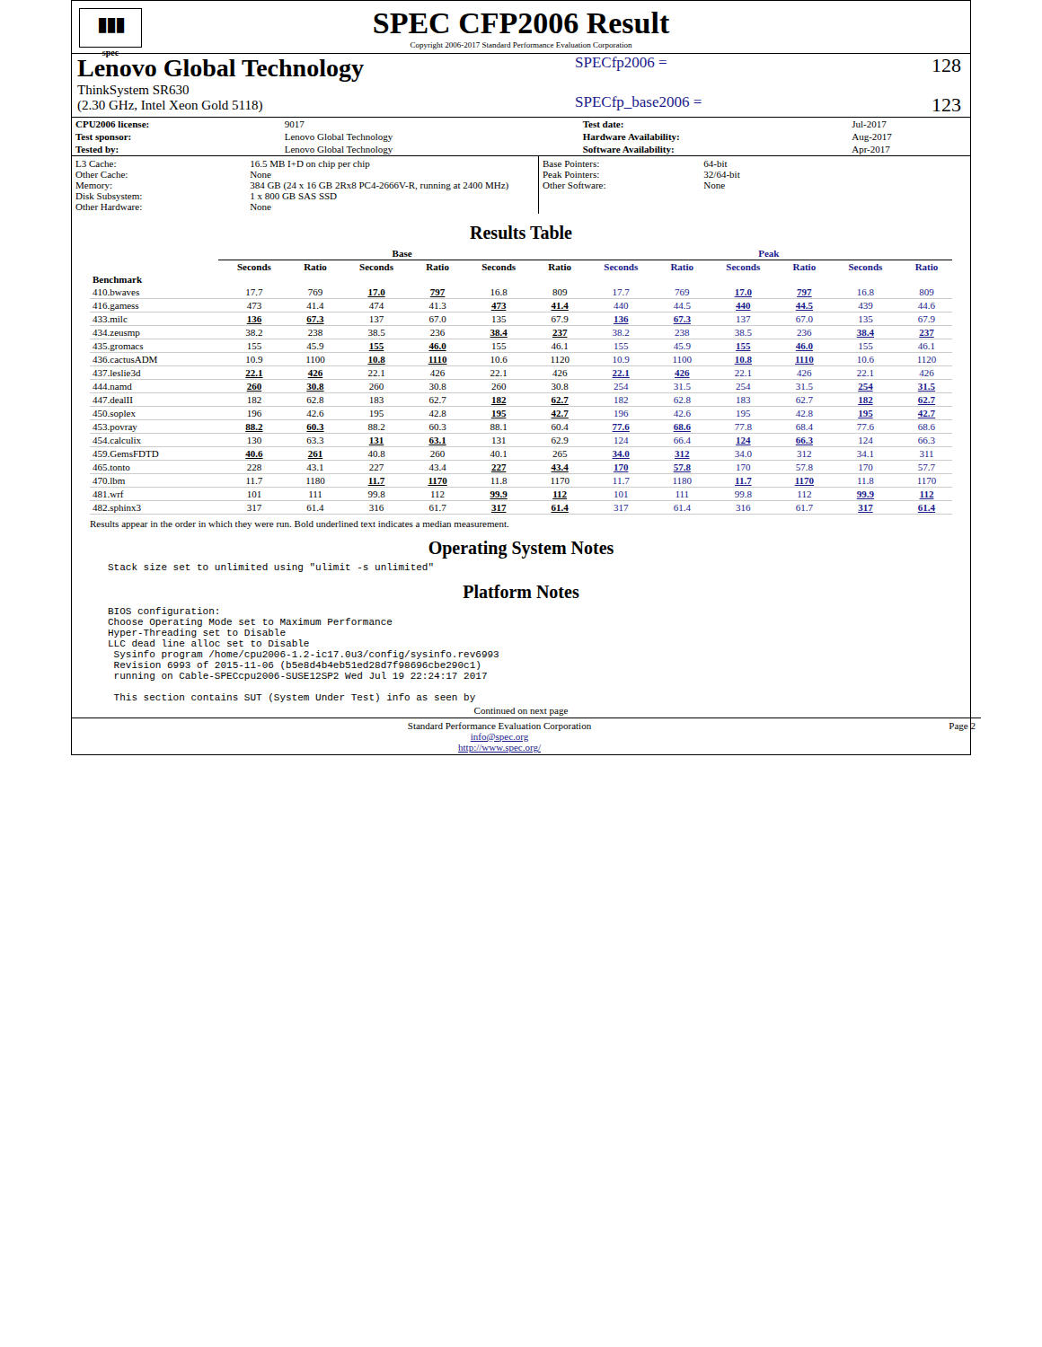▮▮▮
spec
SPEC CFP2006 Result
Copyright 2006-2017 Standard Performance Evaluation Corporation
Lenovo Global Technology
ThinkSystem SR630
(2.30 GHz, Intel Xeon Gold 5118)
SPECfp2006 =128
SPECfp_base2006 =123
| CPU2006 license: | 9017 | Test date: | Jul-2017 |
| Test sponsor: | Lenovo Global Technology | Hardware Availability: | Aug-2017 |
| Tested by: | Lenovo Global Technology | Software Availability: | Apr-2017 |
L3 Cache:
16.5 MB I+D on chip per chip
Other Cache:
None
Memory:
384 GB (24 x 16 GB 2Rx8 PC4-2666V-R, running at 2400 MHz)
Disk Subsystem:
1 x 800 GB SAS SSD
Other Hardware:
None
Base Pointers:
64-bit
Peak Pointers:
32/64-bit
Other Software:
None
Results Table
| | Base | Peak |
| --- | --- | --- |
| Seconds | Ratio | Seconds | Ratio | Seconds | Ratio | Seconds | Ratio | Seconds | Ratio | Seconds | Ratio |
| Benchmark | |
| 410.bwaves | 17.7 | 769 | 17.0 | 797 | 16.8 | 809 | 17.7 | 769 | 17.0 | 797 | 16.8 | 809 |
| 416.gamess | 473 | 41.4 | 474 | 41.3 | 473 | 41.4 | 440 | 44.5 | 440 | 44.5 | 439 | 44.6 |
| 433.milc | 136 | 67.3 | 137 | 67.0 | 135 | 67.9 | 136 | 67.3 | 137 | 67.0 | 135 | 67.9 |
| 434.zeusmp | 38.2 | 238 | 38.5 | 236 | 38.4 | 237 | 38.2 | 238 | 38.5 | 236 | 38.4 | 237 |
| 435.gromacs | 155 | 45.9 | 155 | 46.0 | 155 | 46.1 | 155 | 45.9 | 155 | 46.0 | 155 | 46.1 |
| 436.cactusADM | 10.9 | 1100 | 10.8 | 1110 | 10.6 | 1120 | 10.9 | 1100 | 10.8 | 1110 | 10.6 | 1120 |
| 437.leslie3d | 22.1 | 426 | 22.1 | 426 | 22.1 | 426 | 22.1 | 426 | 22.1 | 426 | 22.1 | 426 |
| 444.namd | 260 | 30.8 | 260 | 30.8 | 260 | 30.8 | 254 | 31.5 | 254 | 31.5 | 254 | 31.5 |
| 447.dealII | 182 | 62.8 | 183 | 62.7 | 182 | 62.7 | 182 | 62.8 | 183 | 62.7 | 182 | 62.7 |
| 450.soplex | 196 | 42.6 | 195 | 42.8 | 195 | 42.7 | 196 | 42.6 | 195 | 42.8 | 195 | 42.7 |
| 453.povray | 88.2 | 60.3 | 88.2 | 60.3 | 88.1 | 60.4 | 77.6 | 68.6 | 77.8 | 68.4 | 77.6 | 68.6 |
| 454.calculix | 130 | 63.3 | 131 | 63.1 | 131 | 62.9 | 124 | 66.4 | 124 | 66.3 | 124 | 66.3 |
| 459.GemsFDTD | 40.6 | 261 | 40.8 | 260 | 40.1 | 265 | 34.0 | 312 | 34.0 | 312 | 34.1 | 311 |
| 465.tonto | 228 | 43.1 | 227 | 43.4 | 227 | 43.4 | 170 | 57.8 | 170 | 57.8 | 170 | 57.7 |
| 470.lbm | 11.7 | 1180 | 11.7 | 1170 | 11.8 | 1170 | 11.7 | 1180 | 11.7 | 1170 | 11.8 | 1170 |
| 481.wrf | 101 | 111 | 99.8 | 112 | 99.9 | 112 | 101 | 111 | 99.8 | 112 | 99.9 | 112 |
| 482.sphinx3 | 317 | 61.4 | 316 | 61.7 | 317 | 61.4 | 317 | 61.4 | 316 | 61.7 | 317 | 61.4 |
Results appear in the order in which they were run. Bold underlined text indicates a median measurement.
Operating System Notes
Stack size set to unlimited using "ulimit -s unlimited"
Platform Notes
BIOS configuration:
Choose Operating Mode set to Maximum Performance
Hyper-Threading set to Disable
LLC dead line alloc set to Disable
 Sysinfo program /home/cpu2006-1.2-ic17.0u3/config/sysinfo.rev6993
 Revision 6993 of 2015-11-06 (b5e8d4b4eb51ed28d7f98696cbe290c1)
 running on Cable-SPECcpu2006-SUSE12SP2 Wed Jul 19 22:24:17 2017

 This section contains SUT (System Under Test) info as seen by
Continued on next page
Standard Performance Evaluation Corporation
info@spec.org
http://www.spec.org/
Page 2